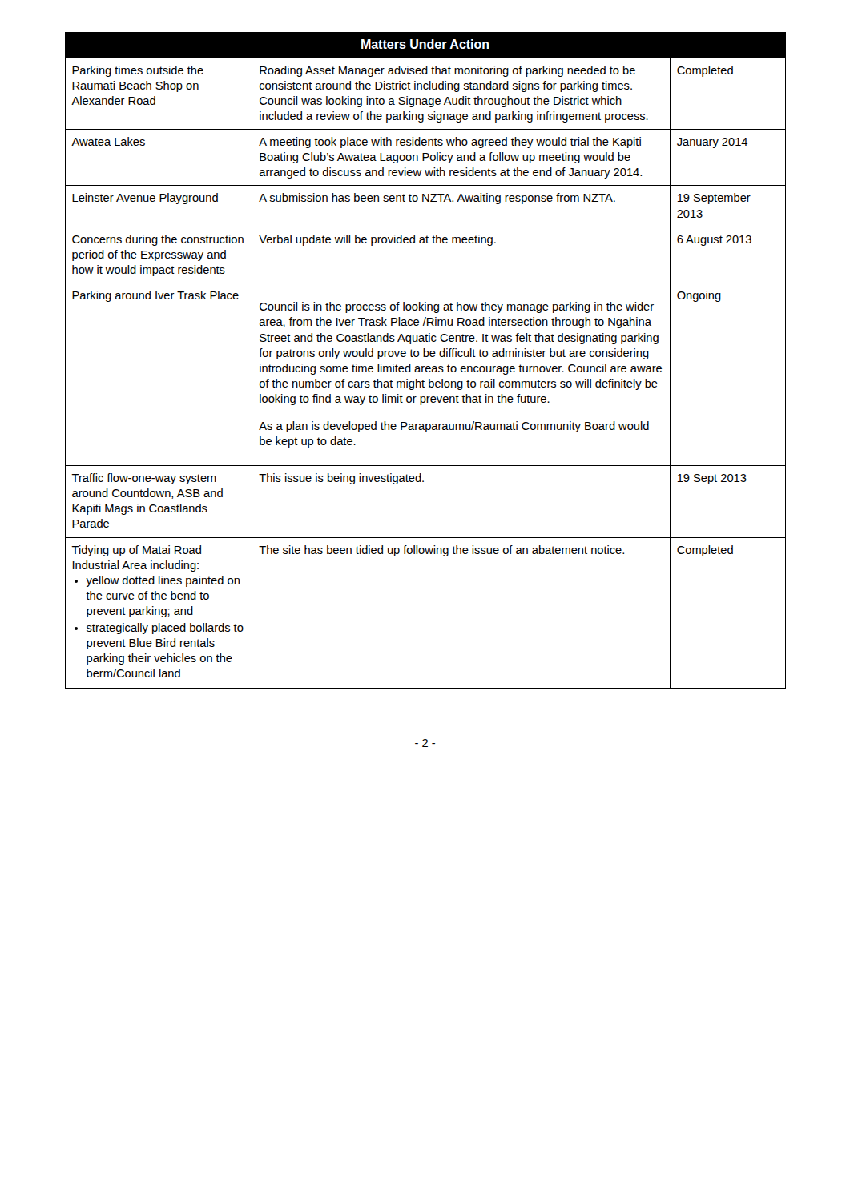Matters Under Action
| Parking times outside the Raumati Beach Shop on Alexander Road | Roading Asset Manager advised that monitoring of parking needed to be consistent around the District including standard signs for parking times. Council was looking into a Signage Audit throughout the District which included a review of the parking signage and parking infringement process. | Completed |
| Awatea Lakes | A meeting took place with residents who agreed they would trial the Kapiti Boating Club’s Awatea Lagoon Policy and a follow up meeting would be arranged to discuss and review with residents at the end of January 2014. | January 2014 |
| Leinster Avenue Playground | A submission has been sent to NZTA. Awaiting response from NZTA. | 19 September 2013 |
| Concerns during the construction period of the Expressway and how it would impact residents | Verbal update will be provided at the meeting. | 6 August 2013 |
| Parking around Iver Trask Place | Council is in the process of looking at how they manage parking in the wider area, from the Iver Trask Place /Rimu Road intersection through to Ngahina Street and the Coastlands Aquatic Centre. It was felt that designating parking for patrons only would prove to be difficult to administer but are considering introducing some time limited areas to encourage turnover. Council are aware of the number of cars that might belong to rail commuters so will definitely be looking to find a way to limit or prevent that in the future. As a plan is developed the Paraparaumu/Raumati Community Board would be kept up to date. | Ongoing |
| Traffic flow-one-way system around Countdown, ASB and Kapiti Mags in Coastlands Parade | This issue is being investigated. | 19 Sept 2013 |
| Tidying up of Matai Road Industrial Area including: yellow dotted lines painted on the curve of the bend to prevent parking; and strategically placed bollards to prevent Blue Bird rentals parking their vehicles on the berm/Council land | The site has been tidied up following the issue of an abatement notice. | Completed |
- 2 -